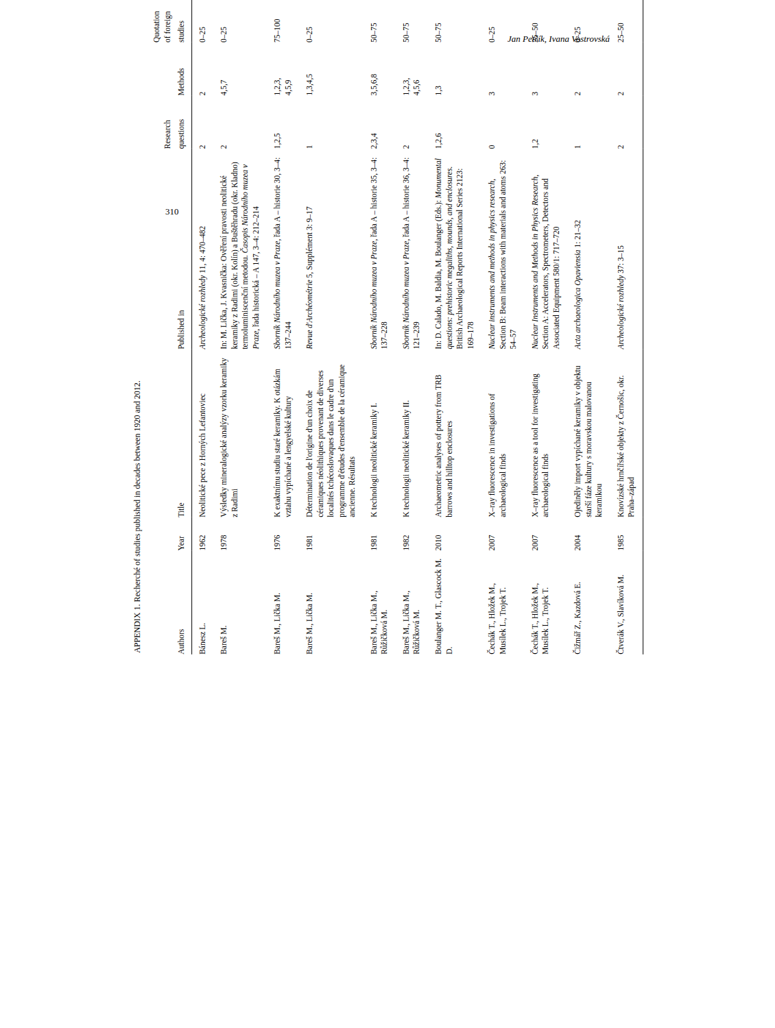Jan Petřík, Ivana Vostrovská
310
APPENDIX 1. Recherché of studies published in decades between 1920 and 2012.
| | | | | Research | | Quotation of foreign |
| --- | --- | --- | --- | --- | --- | --- |
| Authors | Year | Title | Published in | questions | Methods | studies |
| Bánesz L. | 1962 | Neolitické pece z Horných Lefantoviec | Archeologické rozhledy 11, 4: 470–482 | 2 | 2 | 0–25 |
| Bareš M. | 1978 | Výsledky mineralogické analýzy vzorku keramiky z Radimi | In: M. Lička, J. Kvasnička: Ověření pravosti neolitické keramiky z Radimi (okr. Kolín) a Buštěhradu (okr. Kladno) termoluminiscenční metodou. Časopis Národního muzea v Praze , řada historická – A 147, 3–4: 212–214 | 2 | 4,5,7 | 0–25 |
| Bareš M., Lička M. | 1976 | K exaktnímu studiu staré keramiky. K otázkám vztahu vypíchané a lengyelské kultury | Sborník Národního muzea v Praze , řada A – historie 30, 3–4: 137–244 | 1,2,5 | 1,2,3, 4,5,9 | 75–100 |
| Bareš M., Lička M. | 1981 | Détermination de l'origine d'un choix de céramiques néolithiques provenant de diverses localités tchécoslovaques dans le cadre d'un programme d'études d'ensemble de la céramique ancienne. Résultats | Revue d'Archéométrie 5, Supplément 3: 9–17 | 1 | 1,3,4,5 | 0–25 |
| Bareš M., Lička M., Růžičková M. | 1981 | K technologii neolitické keramiky I. | Sborník Národního muzea v Praze , řada A – historie 35, 3–4: 137–228 | 2,3,4 | 3,5,6,8 | 50–75 |
| Bareš M., Lička M., Růžičková M. | 1982 | K technologii neolitické keramiky II. | Sborník Národního muzea v Praze , řada A – historie 36, 3–4: 121–239 | 2 | 1,2,3, 4,5,6 | 50–75 |
| Boulanger M. T., Glascock M. D. | 2010 | Archaeometric analyses of pottery from TRB barrows and hilltop enclosures | In: D. Calado, M. Baldia, M. Boulanger (Eds.): Monumental questions: prehistoric megaliths, mounds, and enclosures . British Archaeological Reports International Series 2123: 169–178 | 1,2,6 | 1,3 | 50–75 |
| Čechák T., Hložek M., Musílek L., Trojek T. | 2007 | X–ray fluorescence in investigations of archaeological finds | Nuclear instruments and methods in physics research , Section B: Beam interactions with materials and atoms 263: 54–57 | 0 | 3 | 0–25 |
| Čechák T., Hložek M., Musílek L., Trojek T. | 2007 | X–ray fluorescence as a tool for investigating archaeological finds | Nuclear Instruments and Methods in Physics Research , Section A: Accelerators, Spectrometers, Detectors and Associated Equipment 580/1: 717–720 | 1,2 | 3 | 25–50 |
| Čižmář Z., Kazdová E. | 2004 | Ojediněly import vypíchané keramiky v objektu starší fáze kultury s moravskou malovanou keramikou | Acta archaeologica Opaviensia 1: 21–32 | 1 | 2 | 0–25 |
| Čtverák V., Slavíková M. | 1985 | Knovízské hrnčířské objekty z Černošic, okr. Praha–západ | Archeologické rozhledy 37: 3–15 | 2 | 2 | 25–50 |